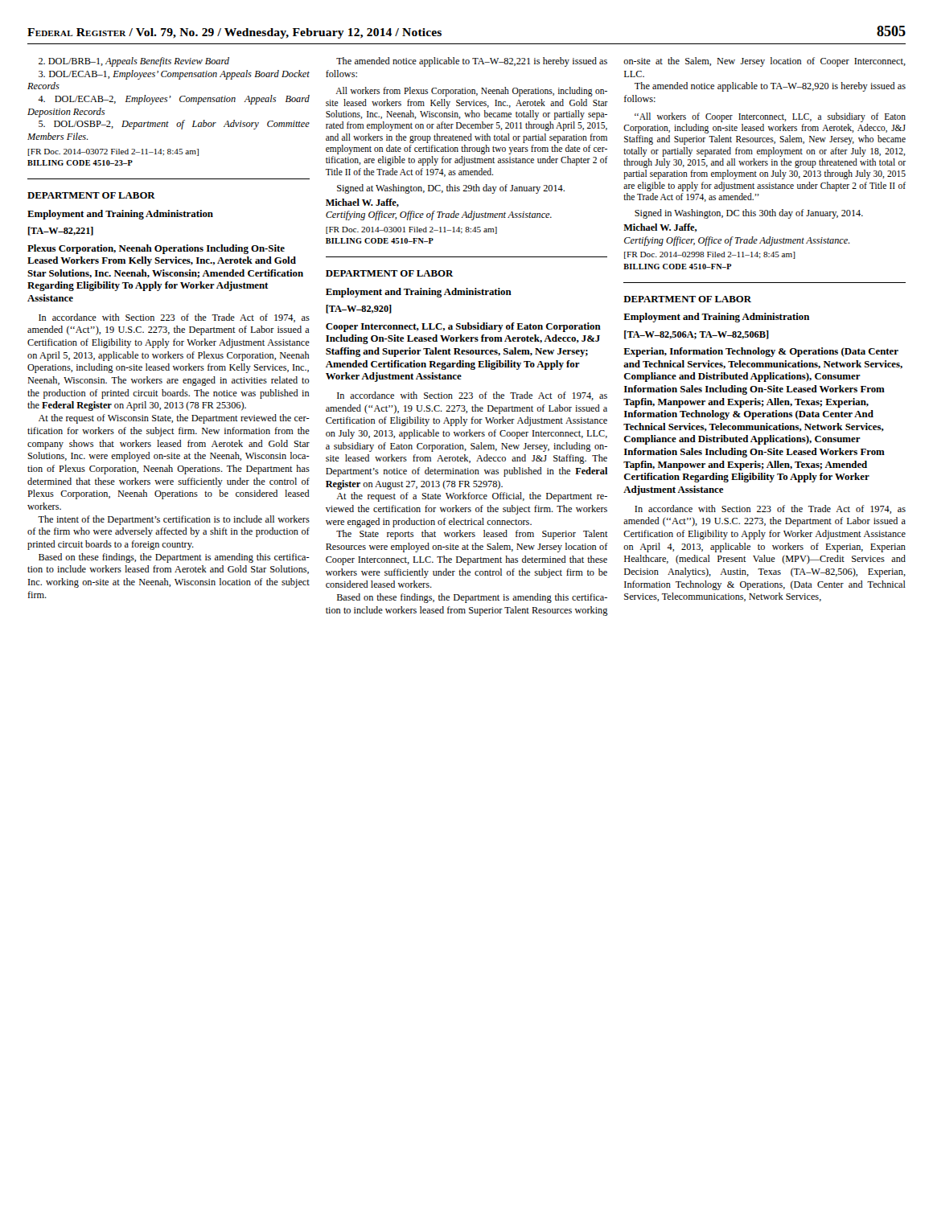Federal Register / Vol. 79, No. 29 / Wednesday, February 12, 2014 / Notices
8505
2. DOL/BRB–1, Appeals Benefits Review Board
3. DOL/ECAB–1, Employees’ Compensation Appeals Board Docket Records
4. DOL/ECAB–2, Employees’ Compensation Appeals Board Deposition Records
5. DOL/OSBP–2, Department of Labor Advisory Committee Members Files.
[FR Doc. 2014–03072 Filed 2–11–14; 8:45 am]
BILLING CODE 4510–23–P
DEPARTMENT OF LABOR
Employment and Training Administration
[TA–W–82,221]
Plexus Corporation, Neenah Operations Including On-Site Leased Workers From Kelly Services, Inc., Aerotek and Gold Star Solutions, Inc. Neenah, Wisconsin; Amended Certification Regarding Eligibility To Apply for Worker Adjustment Assistance
In accordance with Section 223 of the Trade Act of 1974, as amended (‘‘Act’’), 19 U.S.C. 2273, the Department of Labor issued a Certification of Eligibility to Apply for Worker Adjustment Assistance on April 5, 2013, applicable to workers of Plexus Corporation, Neenah Operations, including on-site leased workers from Kelly Services, Inc., Neenah, Wisconsin. The workers are engaged in activities related to the production of printed circuit boards. The notice was published in the Federal Register on April 30, 2013 (78 FR 25306).
At the request of Wisconsin State, the Department reviewed the certification for workers of the subject firm. New information from the company shows that workers leased from Aerotek and Gold Star Solutions, Inc. were employed on-site at the Neenah, Wisconsin location of Plexus Corporation, Neenah Operations. The Department has determined that these workers were sufficiently under the control of Plexus Corporation, Neenah Operations to be considered leased workers.
The intent of the Department’s certification is to include all workers of the firm who were adversely affected by a shift in the production of printed circuit boards to a foreign country.
Based on these findings, the Department is amending this certification to include workers leased from Aerotek and Gold Star Solutions, Inc. working on-site at the Neenah, Wisconsin location of the subject firm.
The amended notice applicable to TA–W–82,221 is hereby issued as follows:
All workers from Plexus Corporation, Neenah Operations, including on-site leased workers from Kelly Services, Inc., Aerotek and Gold Star Solutions, Inc., Neenah, Wisconsin, who became totally or partially separated from employment on or after December 5, 2011 through April 5, 2015, and all workers in the group threatened with total or partial separation from employment on date of certification through two years from the date of certification, are eligible to apply for adjustment assistance under Chapter 2 of Title II of the Trade Act of 1974, as amended.
Signed at Washington, DC, this 29th day of January 2014.
Michael W. Jaffe,
Certifying Officer, Office of Trade Adjustment Assistance.
[FR Doc. 2014–03001 Filed 2–11–14; 8:45 am]
BILLING CODE 4510–FN–P
DEPARTMENT OF LABOR
Employment and Training Administration
[TA–W–82,920]
Cooper Interconnect, LLC, a Subsidiary of Eaton Corporation Including On-Site Leased Workers from Aerotek, Adecco, J&J Staffing and Superior Talent Resources, Salem, New Jersey; Amended Certification Regarding Eligibility To Apply for Worker Adjustment Assistance
In accordance with Section 223 of the Trade Act of 1974, as amended (‘‘Act’’), 19 U.S.C. 2273, the Department of Labor issued a Certification of Eligibility to Apply for Worker Adjustment Assistance on July 30, 2013, applicable to workers of Cooper Interconnect, LLC, a subsidiary of Eaton Corporation, Salem, New Jersey, including on-site leased workers from Aerotek, Adecco and J&J Staffing. The Department’s notice of determination was published in the Federal Register on August 27, 2013 (78 FR 52978).
At the request of a State Workforce Official, the Department reviewed the certification for workers of the subject firm. The workers were engaged in production of electrical connectors.
The State reports that workers leased from Superior Talent Resources were employed on-site at the Salem, New Jersey location of Cooper Interconnect, LLC. The Department has determined that these workers were sufficiently under the control of the subject firm to be considered leased workers.
Based on these findings, the Department is amending this certification to include workers leased from Superior Talent Resources working on-site at the Salem, New Jersey location of Cooper Interconnect, LLC.
The amended notice applicable to TA–W–82,920 is hereby issued as follows:
‘‘All workers of Cooper Interconnect, LLC, a subsidiary of Eaton Corporation, including on-site leased workers from Aerotek, Adecco, J&J Staffing and Superior Talent Resources, Salem, New Jersey, who became totally or partially separated from employment on or after July 18, 2012, through July 30, 2015, and all workers in the group threatened with total or partial separation from employment on July 30, 2013 through July 30, 2015 are eligible to apply for adjustment assistance under Chapter 2 of Title II of the Trade Act of 1974, as amended.’’
Signed in Washington, DC this 30th day of January, 2014.
Michael W. Jaffe,
Certifying Officer, Office of Trade Adjustment Assistance.
[FR Doc. 2014–02998 Filed 2–11–14; 8:45 am]
BILLING CODE 4510–FN–P
DEPARTMENT OF LABOR
Employment and Training Administration
[TA–W–82,506A; TA–W–82,506B]
Experian, Information Technology & Operations (Data Center and Technical Services, Telecommunications, Network Services, Compliance and Distributed Applications), Consumer Information Sales Including On-Site Leased Workers From Tapfin, Manpower and Experis; Allen, Texas; Experian, Information Technology & Operations (Data Center And Technical Services, Telecommunications, Network Services, Compliance and Distributed Applications), Consumer Information Sales Including On-Site Leased Workers From Tapfin, Manpower and Experis; Allen, Texas; Amended Certification Regarding Eligibility To Apply for Worker Adjustment Assistance
In accordance with Section 223 of the Trade Act of 1974, as amended (‘‘Act’’), 19 U.S.C. 2273, the Department of Labor issued a Certification of Eligibility to Apply for Worker Adjustment Assistance on April 4, 2013, applicable to workers of Experian, Experian Healthcare, (medical Present Value (MPV)—Credit Services and Decision Analytics), Austin, Texas (TA–W–82,506), Experian, Information Technology & Operations, (Data Center and Technical Services, Telecommunications, Network Services,